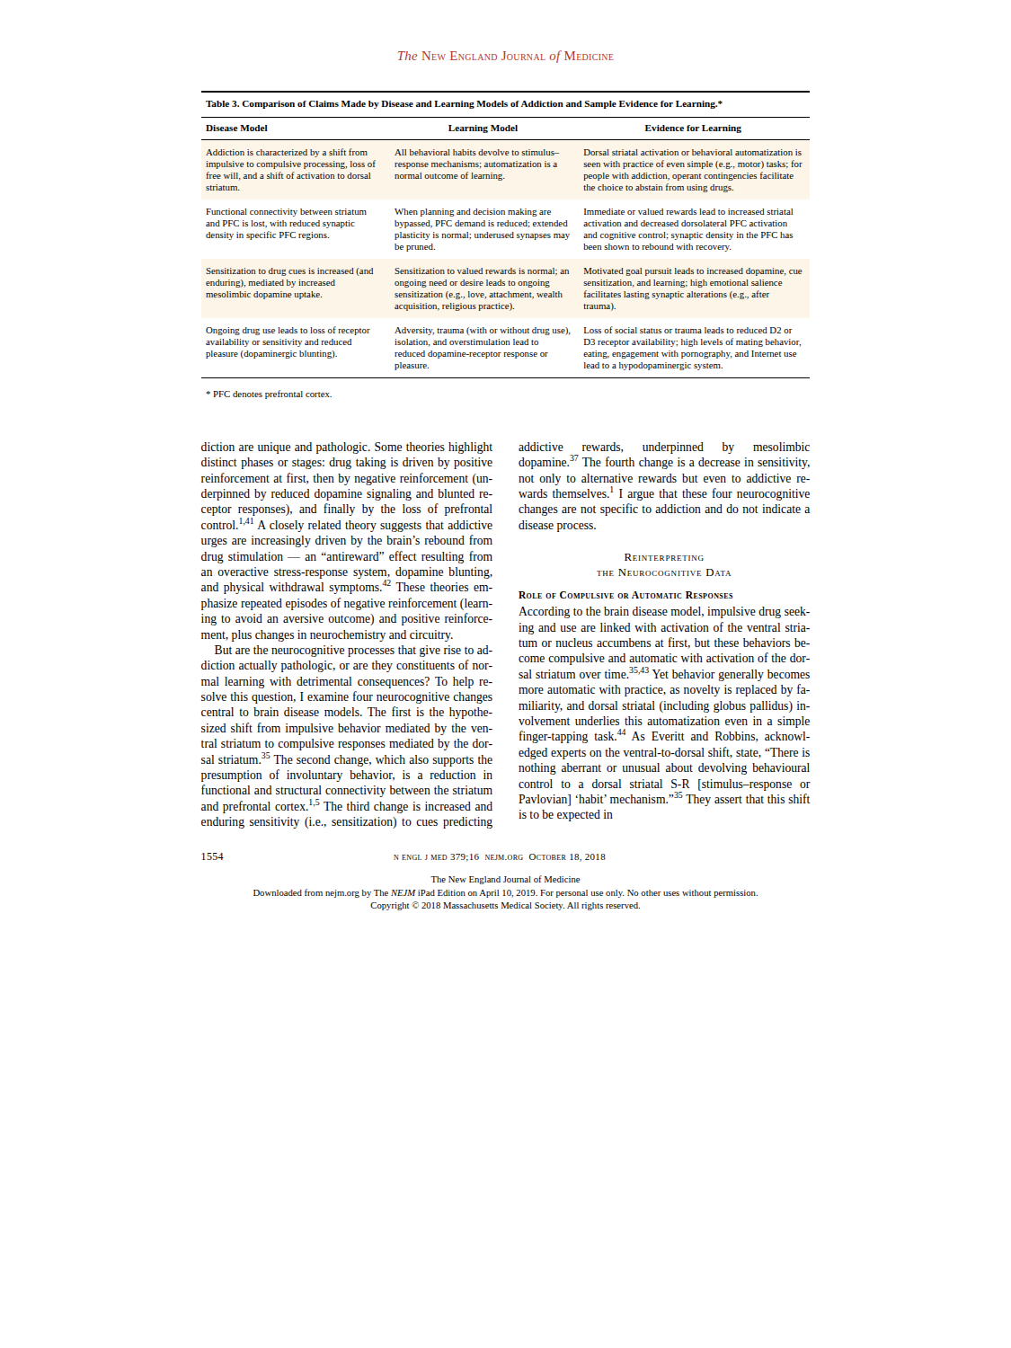The New England Journal of Medicine
Table 3. Comparison of Claims Made by Disease and Learning Models of Addiction and Sample Evidence for Learning.*
| Disease Model | Learning Model | Evidence for Learning |
| --- | --- | --- |
| Addiction is characterized by a shift from impulsive to compulsive processing, loss of free will, and a shift of activation to dorsal striatum. | All behavioral habits devolve to stimulus–response mechanisms; automatization is a normal outcome of learning. | Dorsal striatal activation or behavioral automatization is seen with practice of even simple (e.g., motor) tasks; for people with addiction, operant contingencies facilitate the choice to abstain from using drugs. |
| Functional connectivity between striatum and PFC is lost, with reduced synaptic density in specific PFC regions. | When planning and decision making are bypassed, PFC demand is reduced; extended plasticity is normal; underused synapses may be pruned. | Immediate or valued rewards lead to increased striatal activation and decreased dorsolateral PFC activation and cognitive control; synaptic density in the PFC has been shown to rebound with recovery. |
| Sensitization to drug cues is increased (and enduring), mediated by increased mesolimbic dopamine uptake. | Sensitization to valued rewards is normal; an ongoing need or desire leads to ongoing sensitization (e.g., love, attachment, wealth acquisition, religious practice). | Motivated goal pursuit leads to increased dopamine, cue sensitization, and learning; high emotional salience facilitates lasting synaptic alterations (e.g., after trauma). |
| Ongoing drug use leads to loss of receptor availability or sensitivity and reduced pleasure (dopaminergic blunting). | Adversity, trauma (with or without drug use), isolation, and overstimulation lead to reduced dopamine-receptor response or pleasure. | Loss of social status or trauma leads to reduced D2 or D3 receptor availability; high levels of mating behavior, eating, engagement with pornography, and Internet use lead to a hypodopaminergic system. |
* PFC denotes prefrontal cortex.
diction are unique and pathologic. Some theories highlight distinct phases or stages: drug taking is driven by positive reinforcement at first, then by negative reinforcement (underpinned by reduced dopamine signaling and blunted receptor responses), and finally by the loss of prefrontal control.1,41 A closely related theory suggests that addictive urges are increasingly driven by the brain’s rebound from drug stimulation — an “antireward” effect resulting from an overactive stress-response system, dopamine blunting, and physical withdrawal symptoms.42 These theories emphasize repeated episodes of negative reinforcement (learning to avoid an aversive outcome) and positive reinforcement, plus changes in neurochemistry and circuitry.
But are the neurocognitive processes that give rise to addiction actually pathologic, or are they constituents of normal learning with detrimental consequences? To help resolve this question, I examine four neurocognitive changes central to brain disease models. The first is the hypothesized shift from impulsive behavior mediated by the ventral striatum to compulsive responses mediated by the dorsal striatum.35 The second change, which also supports the presumption of involuntary behavior, is a reduction in functional and structural connectivity between the striatum and prefrontal cortex.1,5 The third change is increased and enduring sensitivity (i.e., sensitization) to cues predicting addictive rewards, underpinned by mesolimbic dopamine.37 The fourth change is a decrease in sensitivity, not only to alternative rewards but even to addictive rewards themselves.1 I argue that these four neurocognitive changes are not specific to addiction and do not indicate a disease process.
Reinterpreting
the Neurocognitive Data
Role of Compulsive or Automatic Responses
According to the brain disease model, impulsive drug seeking and use are linked with activation of the ventral striatum or nucleus accumbens at first, but these behaviors become compulsive and automatic with activation of the dorsal striatum over time.35,43 Yet behavior generally becomes more automatic with practice, as novelty is replaced by familiarity, and dorsal striatal (including globus pallidus) involvement underlies this automatization even in a simple finger-tapping task.44 As Everitt and Robbins, acknowledged experts on the ventral-to-dorsal shift, state, “There is nothing aberrant or unusual about devolving behavioural control to a dorsal striatal S-R [stimulus–response or Pavlovian] ‘habit’ mechanism.”35 They assert that this shift is to be expected in
1554 n engl j med 379;16 nejm.org October 18, 2018
The New England Journal of Medicine
Downloaded from nejm.org by The NEJM iPad Edition on April 10, 2019. For personal use only. No other uses without permission.
Copyright © 2018 Massachusetts Medical Society. All rights reserved.